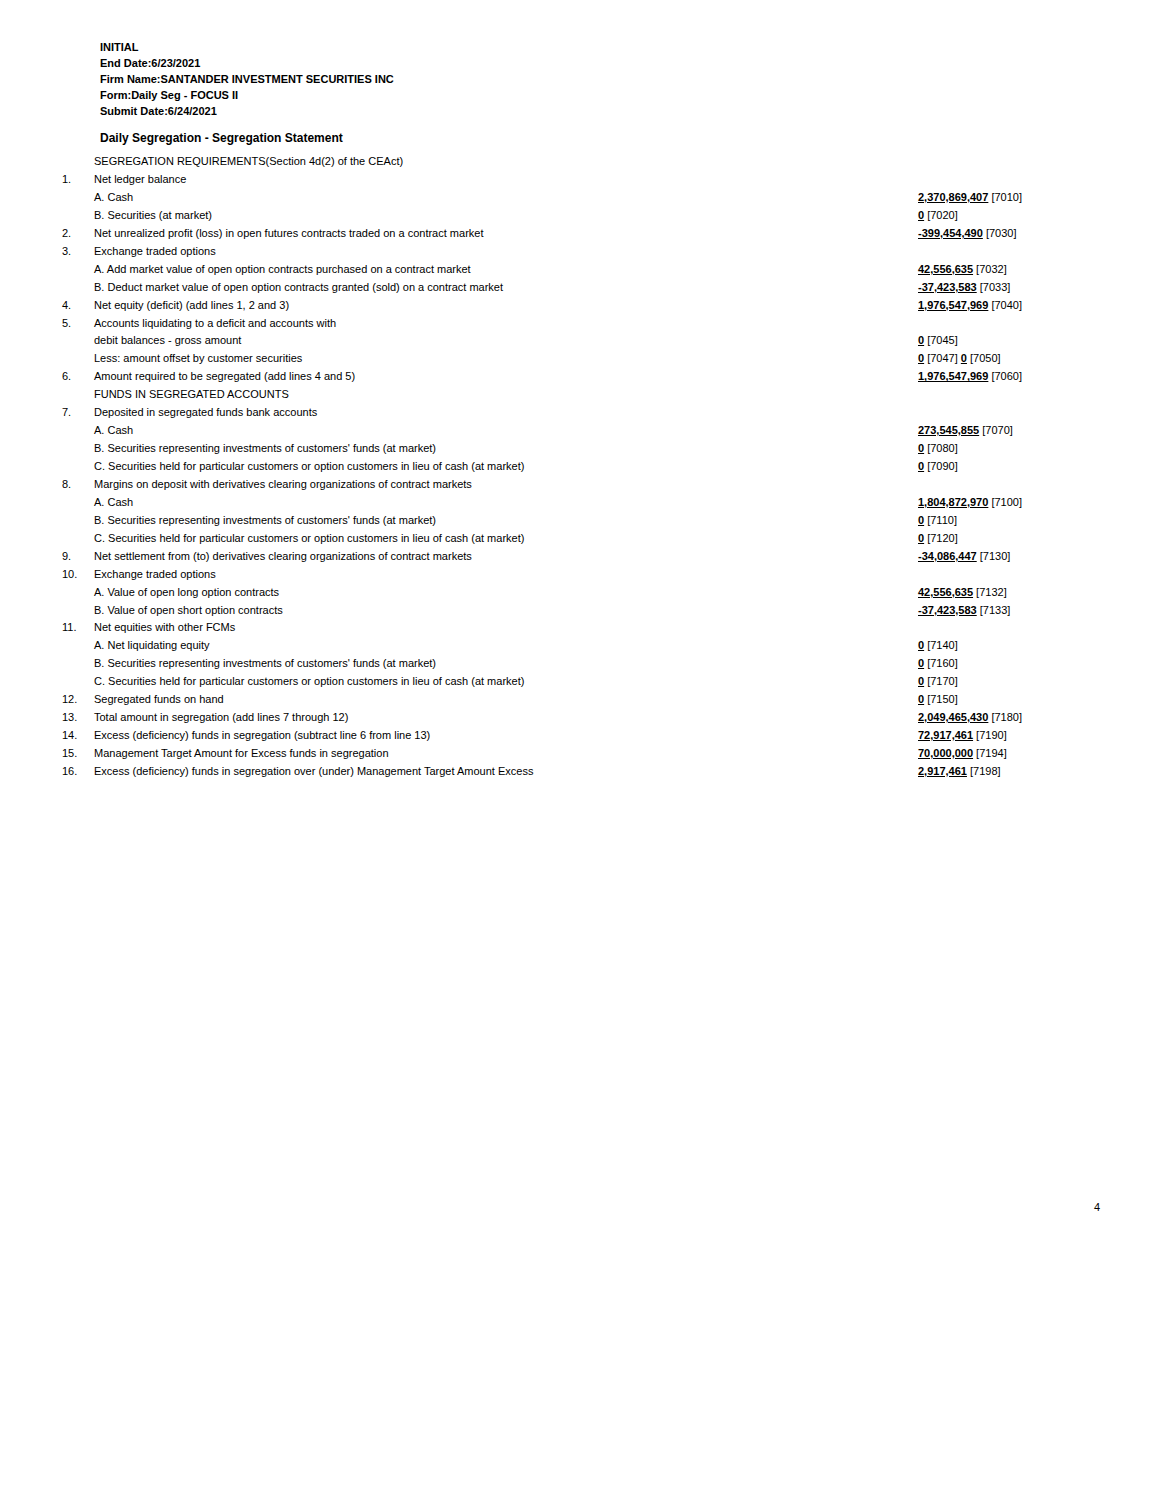INITIAL
End Date:6/23/2021
Firm Name:SANTANDER INVESTMENT SECURITIES INC
Form:Daily Seg - FOCUS II
Submit Date:6/24/2021
Daily Segregation - Segregation Statement
| | SEGREGATION REQUIREMENTS(Section 4d(2) of the CEAct) | |
| 1. | Net ledger balance | |
| | A. Cash | 2,370,869,407 [7010] |
| | B. Securities (at market) | 0 [7020] |
| 2. | Net unrealized profit (loss) in open futures contracts traded on a contract market | -399,454,490 [7030] |
| 3. | Exchange traded options | |
| | A. Add market value of open option contracts purchased on a contract market | 42,556,635 [7032] |
| | B. Deduct market value of open option contracts granted (sold) on a contract market | -37,423,583 [7033] |
| 4. | Net equity (deficit) (add lines 1, 2 and 3) | 1,976,547,969 [7040] |
| 5. | Accounts liquidating to a deficit and accounts with | |
| | debit balances - gross amount | 0 [7045] |
| | Less: amount offset by customer securities | 0 [7047] 0 [7050] |
| 6. | Amount required to be segregated (add lines 4 and 5) | 1,976,547,969 [7060] |
| | FUNDS IN SEGREGATED ACCOUNTS | |
| 7. | Deposited in segregated funds bank accounts | |
| | A. Cash | 273,545,855 [7070] |
| | B. Securities representing investments of customers' funds (at market) | 0 [7080] |
| | C. Securities held for particular customers or option customers in lieu of cash (at market) | 0 [7090] |
| 8. | Margins on deposit with derivatives clearing organizations of contract markets | |
| | A. Cash | 1,804,872,970 [7100] |
| | B. Securities representing investments of customers' funds (at market) | 0 [7110] |
| | C. Securities held for particular customers or option customers in lieu of cash (at market) | 0 [7120] |
| 9. | Net settlement from (to) derivatives clearing organizations of contract markets | -34,086,447 [7130] |
| 10. | Exchange traded options | |
| | A. Value of open long option contracts | 42,556,635 [7132] |
| | B. Value of open short option contracts | -37,423,583 [7133] |
| 11. | Net equities with other FCMs | |
| | A. Net liquidating equity | 0 [7140] |
| | B. Securities representing investments of customers' funds (at market) | 0 [7160] |
| | C. Securities held for particular customers or option customers in lieu of cash (at market) | 0 [7170] |
| 12. | Segregated funds on hand | 0 [7150] |
| 13. | Total amount in segregation (add lines 7 through 12) | 2,049,465,430 [7180] |
| 14. | Excess (deficiency) funds in segregation (subtract line 6 from line 13) | 72,917,461 [7190] |
| 15. | Management Target Amount for Excess funds in segregation | 70,000,000 [7194] |
| 16. | Excess (deficiency) funds in segregation over (under) Management Target Amount Excess | 2,917,461 [7198] |
4